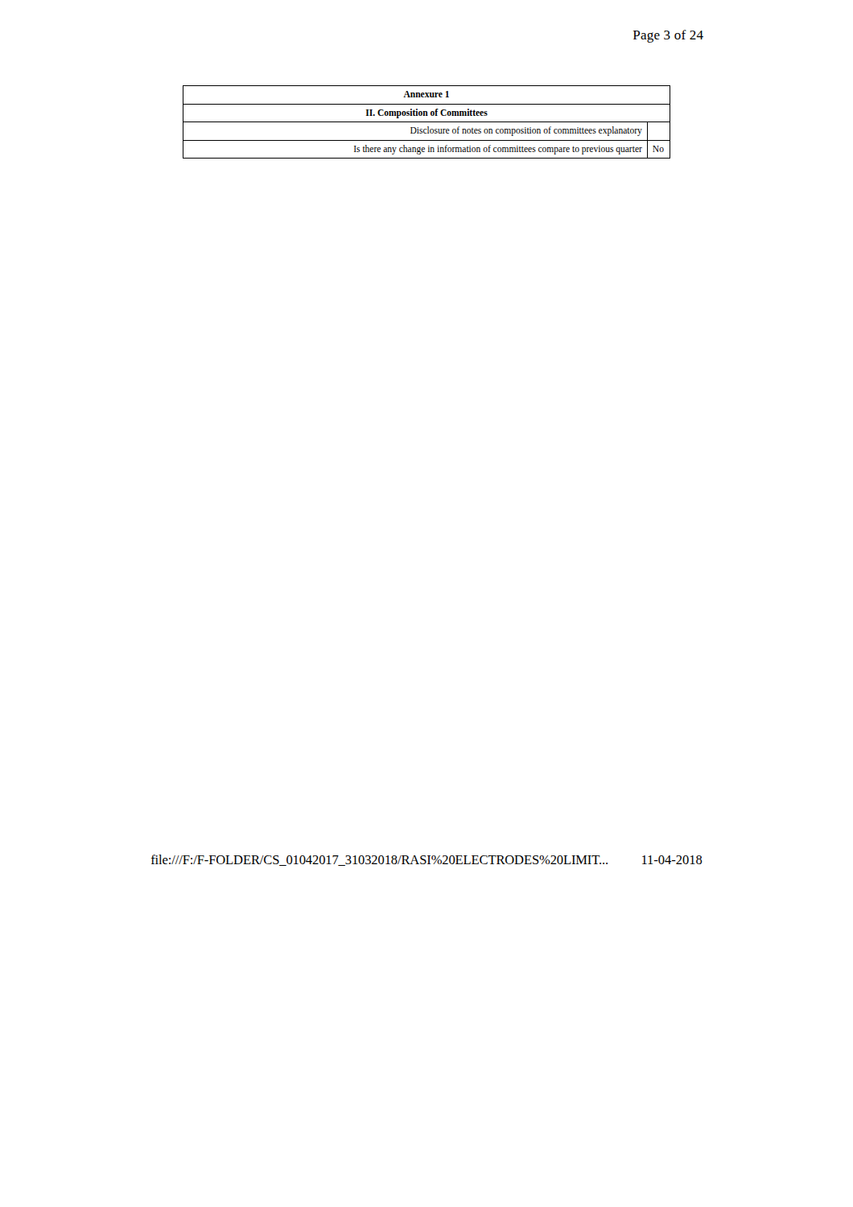Page 3 of 24
| Annexure 1 |
| II. Composition of Committees |
| Disclosure of notes on composition of committees explanatory | |
| Is there any change in information of committees compare to previous quarter | No |
file:///F:/F-FOLDER/CS_01042017_31032018/RASI%20ELECTRODES%20LIMIT... 11-04-2018